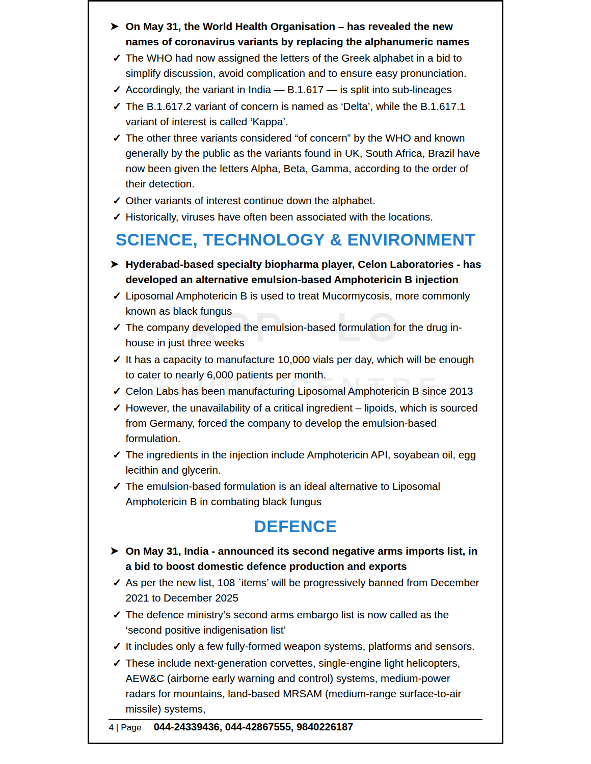APP LO
STUDY CENTRE
On May 31, the World Health Organisation – has revealed the new names of coronavirus variants by replacing the alphanumeric names
The WHO had now assigned the letters of the Greek alphabet in a bid to simplify discussion, avoid complication and to ensure easy pronunciation.
Accordingly, the variant in India — B.1.617 — is split into sub-lineages
The B.1.617.2 variant of concern is named as ‘Delta’, while the B.1.617.1 variant of interest is called ‘Kappa’.
The other three variants considered “of concern” by the WHO and known generally by the public as the variants found in UK, South Africa, Brazil have now been given the letters Alpha, Beta, Gamma, according to the order of their detection.
Other variants of interest continue down the alphabet.
Historically, viruses have often been associated with the locations.
SCIENCE, TECHNOLOGY & ENVIRONMENT
Hyderabad-based specialty biopharma player, Celon Laboratories - has developed an alternative emulsion-based Amphotericin B injection
Liposomal Amphotericin B is used to treat Mucormycosis, more commonly known as black fungus
The company developed the emulsion-based formulation for the drug in-house in just three weeks
It has a capacity to manufacture 10,000 vials per day, which will be enough to cater to nearly 6,000 patients per month.
Celon Labs has been manufacturing Liposomal Amphotericin B since 2013
However, the unavailability of a critical ingredient – lipoids, which is sourced from Germany, forced the company to develop the emulsion-based formulation.
The ingredients in the injection include Amphotericin API, soyabean oil, egg lecithin and glycerin.
The emulsion-based formulation is an ideal alternative to Liposomal Amphotericin B in combating black fungus
DEFENCE
On May 31, India - announced its second negative arms imports list, in a bid to boost domestic defence production and exports
As per the new list, 108 `items’ will be progressively banned from December 2021 to December 2025
The defence ministry’s second arms embargo list is now called as the ‘second positive indigenisation list’
It includes only a few fully-formed weapon systems, platforms and sensors.
These include next-generation corvettes, single-engine light helicopters, AEW&C (airborne early warning and control) systems, medium-power radars for mountains, land-based MRSAM (medium-range surface-to-air missile) systems,
4 | Page 044-24339436, 044-42867555, 9840226187